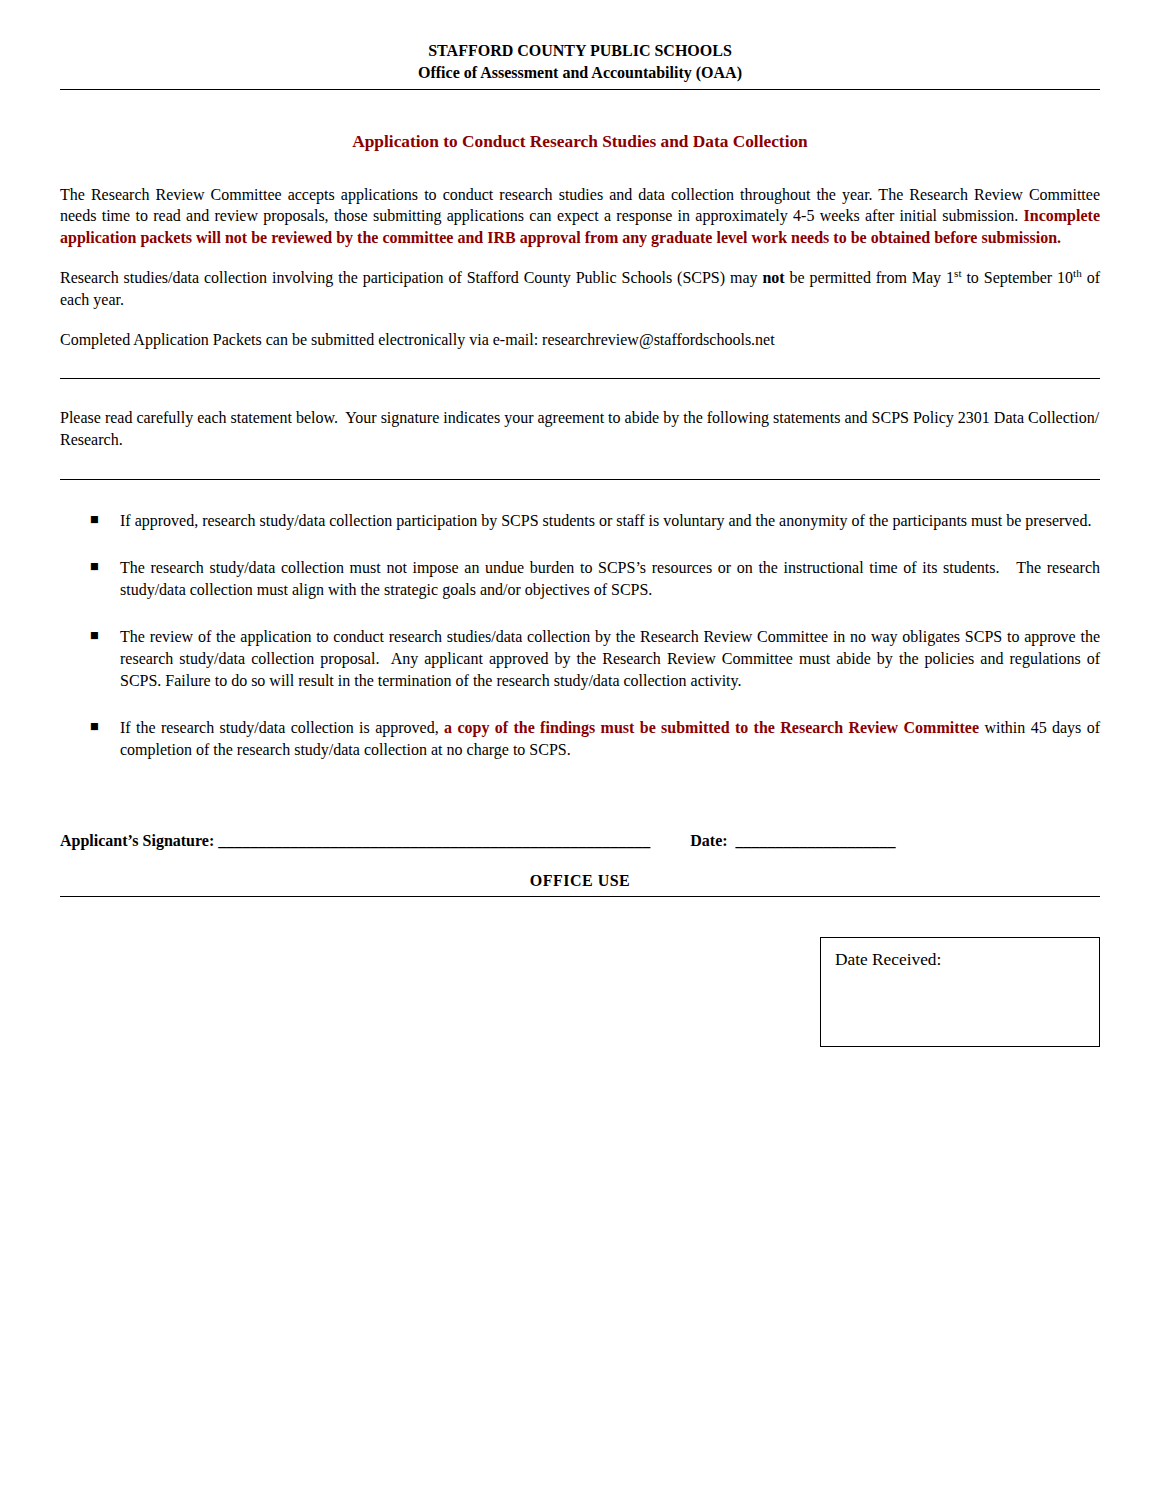STAFFORD COUNTY PUBLIC SCHOOLS Office of Assessment and Accountability (OAA)
Application to Conduct Research Studies and Data Collection
The Research Review Committee accepts applications to conduct research studies and data collection throughout the year. The Research Review Committee needs time to read and review proposals, those submitting applications can expect a response in approximately 4-5 weeks after initial submission. Incomplete application packets will not be reviewed by the committee and IRB approval from any graduate level work needs to be obtained before submission.
Research studies/data collection involving the participation of Stafford County Public Schools (SCPS) may not be permitted from May 1st to September 10th of each year.
Completed Application Packets can be submitted electronically via e-mail: researchreview@staffordschools.net
Please read carefully each statement below. Your signature indicates your agreement to abide by the following statements and SCPS Policy 2301 Data Collection/ Research.
If approved, research study/data collection participation by SCPS students or staff is voluntary and the anonymity of the participants must be preserved.
The research study/data collection must not impose an undue burden to SCPS’s resources or on the instructional time of its students. The research study/data collection must align with the strategic goals and/or objectives of SCPS.
The review of the application to conduct research studies/data collection by the Research Review Committee in no way obligates SCPS to approve the research study/data collection proposal. Any applicant approved by the Research Review Committee must abide by the policies and regulations of SCPS. Failure to do so will result in the termination of the research study/data collection activity.
If the research study/data collection is approved, a copy of the findings must be submitted to the Research Review Committee within 45 days of completion of the research study/data collection at no charge to SCPS.
Applicant’s Signature: ______________________________________________________Date: ____________________
OFFICE USE
Date Received: